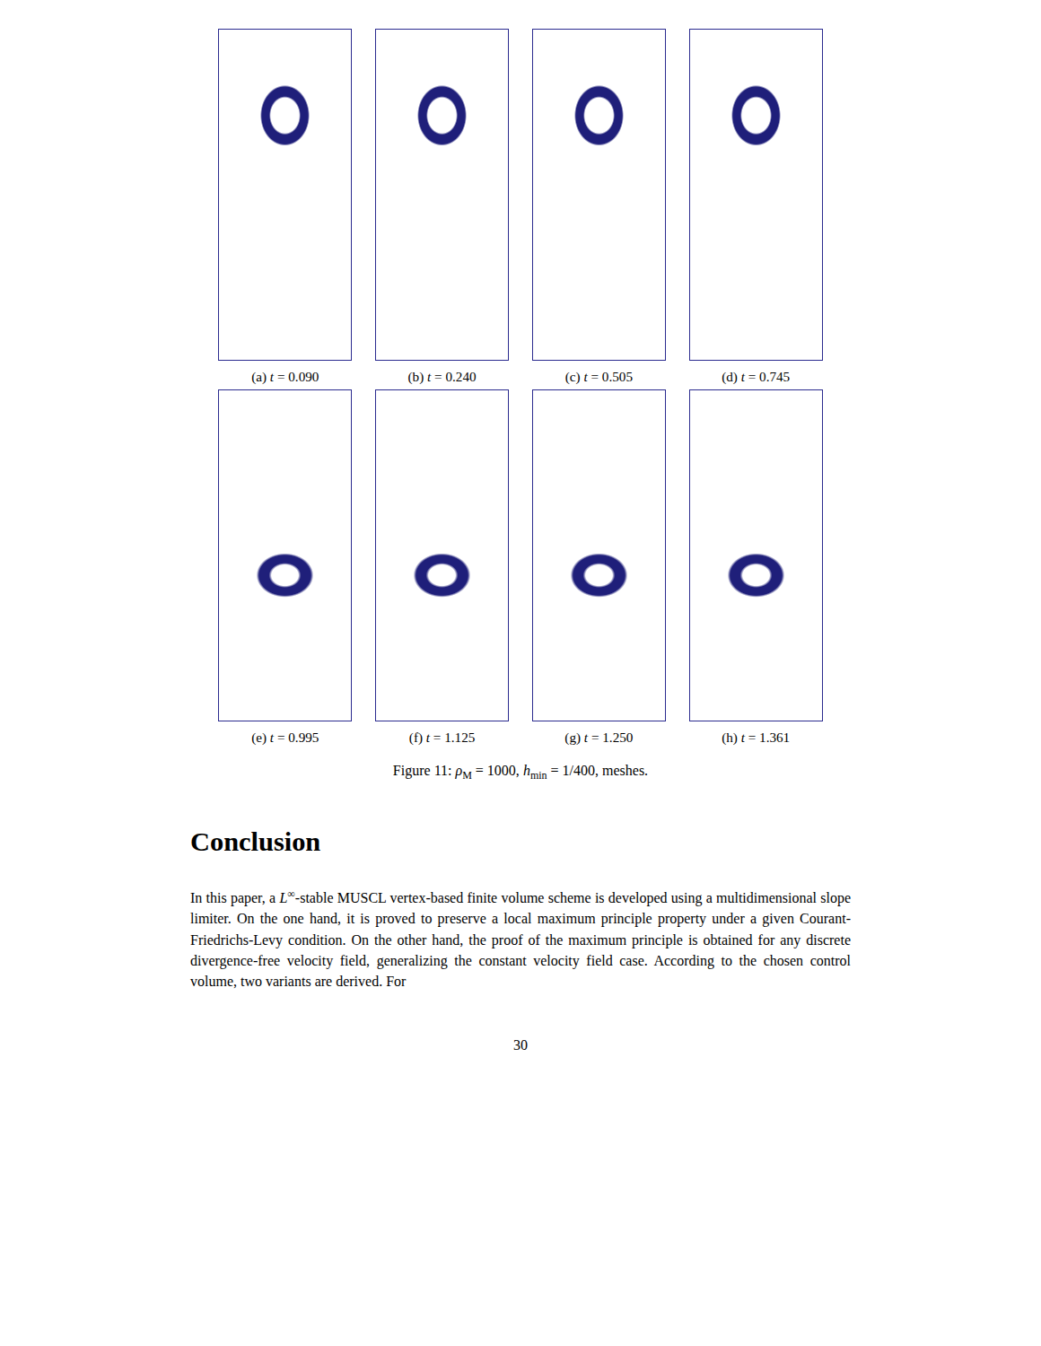(a) t = 0.090
(b) t = 0.240
(c) t = 0.505
(d) t = 0.745
(e) t = 0.995
(f) t = 1.125
(g) t = 1.250
(h) t = 1.361
Figure 11: ρM = 1000, hmin = 1/400, meshes.
Conclusion
In this paper, a L∞-stable MUSCL vertex-based finite volume scheme is developed using a multidimensional slope limiter. On the one hand, it is proved to preserve a local maximum principle property under a given Courant-Friedrichs-Levy condition. On the other hand, the proof of the maximum principle is obtained for any discrete divergence-free velocity field, generalizing the constant velocity field case. According to the chosen control volume, two variants are derived. For
30